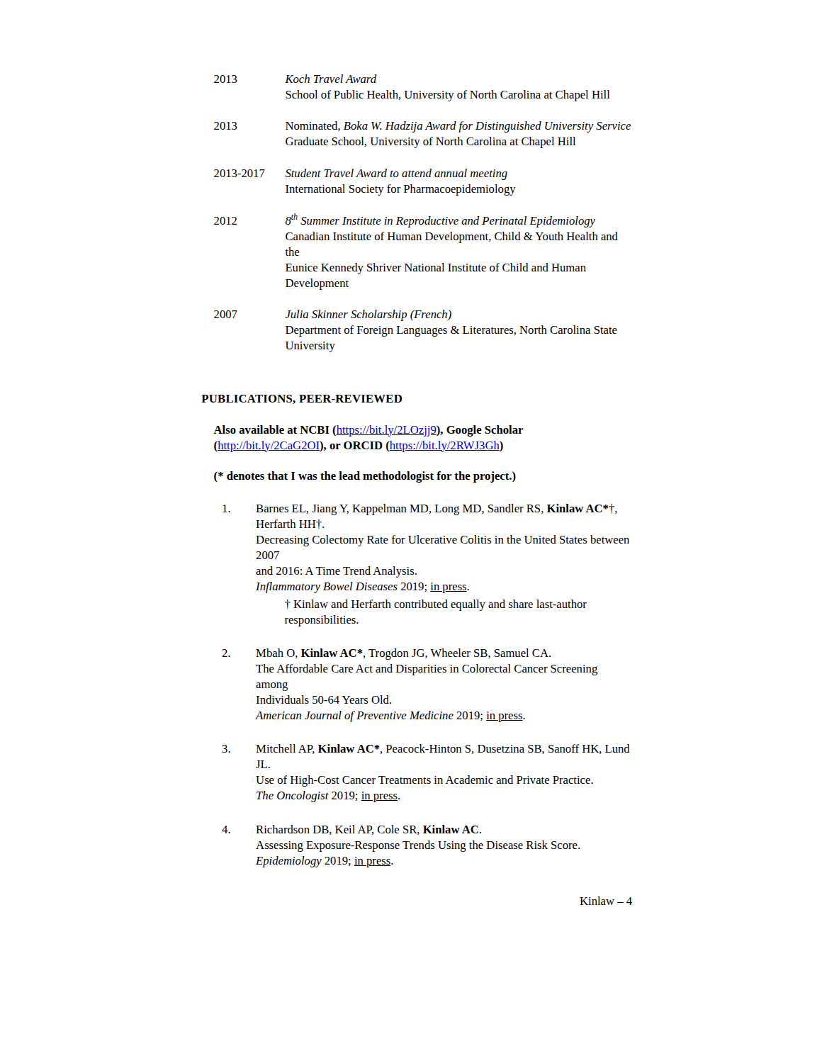2013
Koch Travel Award
School of Public Health, University of North Carolina at Chapel Hill
2013
Nominated, Boka W. Hadzija Award for Distinguished University Service
Graduate School, University of North Carolina at Chapel Hill
2013-2017
Student Travel Award to attend annual meeting
International Society for Pharmacoepidemiology
2012
8th Summer Institute in Reproductive and Perinatal Epidemiology
Canadian Institute of Human Development, Child & Youth Health and the
Eunice Kennedy Shriver National Institute of Child and Human Development
2007
Julia Skinner Scholarship (French)
Department of Foreign Languages & Literatures, North Carolina State University
Publications, Peer-Reviewed
Also available at NCBI (https://bit.ly/2LOzjj9), Google Scholar (http://bit.ly/2CaG2OI), or ORCID (https://bit.ly/2RWJ3Gh)
(* denotes that I was the lead methodologist for the project.)
Barnes EL, Jiang Y, Kappelman MD, Long MD, Sandler RS, Kinlaw AC*†, Herfarth HH†.
Decreasing Colectomy Rate for Ulcerative Colitis in the United States between 2007
and 2016: A Time Trend Analysis.
Inflammatory Bowel Diseases 2019; in press. † Kinlaw and Herfarth contributed equally and share last-author responsibilities.
Mbah O, Kinlaw AC*, Trogdon JG, Wheeler SB, Samuel CA.
The Affordable Care Act and Disparities in Colorectal Cancer Screening among
Individuals 50-64 Years Old.
American Journal of Preventive Medicine 2019; in press.
Mitchell AP, Kinlaw AC*, Peacock-Hinton S, Dusetzina SB, Sanoff HK, Lund JL.
Use of High-Cost Cancer Treatments in Academic and Private Practice.
The Oncologist 2019; in press.
Richardson DB, Keil AP, Cole SR, Kinlaw AC.
Assessing Exposure-Response Trends Using the Disease Risk Score.
Epidemiology 2019; in press.
Kinlaw – 4